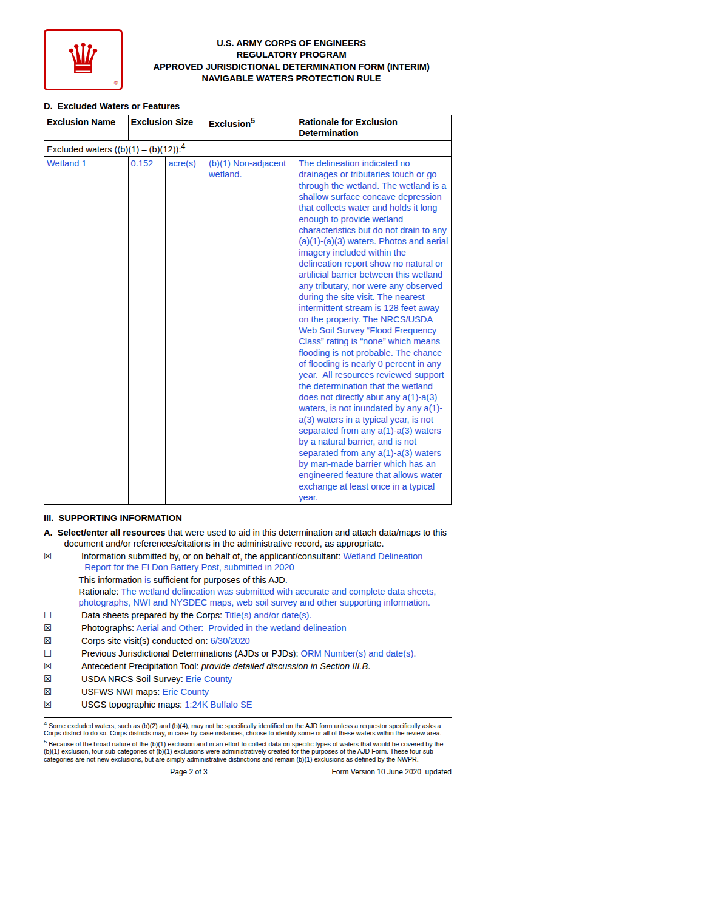♛ ®
U.S. ARMY CORPS OF ENGINEERS
REGULATORY PROGRAM
APPROVED JURISDICTIONAL DETERMINATION FORM (INTERIM)
NAVIGABLE WATERS PROTECTION RULE
D. Excluded Waters or Features
| Excluded waters ((b)(1) – (b)(12)): 4 |
| Exclusion Name | Exclusion Size | Exclusion 5 | Rationale for Exclusion Determination |
| Wetland 1 | 0.152 | acre(s) | (b)(1) Non-adjacent wetland. | The delineation indicated no drainages or tributaries touch or go through the wetland. The wetland is a shallow surface concave depression that collects water and holds it long enough to provide wetland characteristics but do not drain to any (a)(1)-(a)(3) waters. Photos and aerial imagery included within the delineation report show no natural or artificial barrier between this wetland any tributary, nor were any observed during the site visit. The nearest intermittent stream is 128 feet away on the property. The NRCS/USDA Web Soil Survey “Flood Frequency Class” rating is “none” which means flooding is not probable. The chance of flooding is nearly 0 percent in any year. All resources reviewed support the determination that the wetland does not directly abut any a(1)-a(3) waters, is not inundated by any a(1)-a(3) waters in a typical year, is not separated from any a(1)-a(3) waters by a natural barrier, and is not separated from any a(1)-a(3) waters by man-made barrier which has an engineered feature that allows water exchange at least once in a typical year. |
III. SUPPORTING INFORMATION
A. Select/enter all resources that were used to aid in this determination and attach data/maps to this
document and/or references/citations in the administrative record, as appropriate.
☒ Information submitted by, or on behalf of, the applicant/consultant: Wetland Delineation Report for the El Don Battery Post, submitted in 2020
This information is sufficient for purposes of this AJD.
Rationale: The wetland delineation was submitted with accurate and complete data sheets, photographs, NWI and NYSDEC maps, web soil survey and other supporting information.
☐ Data sheets prepared by the Corps: Title(s) and/or date(s).
☒ Photographs: Aerial and Other: Provided in the wetland delineation
☒ Corps site visit(s) conducted on: 6/30/2020
☐ Previous Jurisdictional Determinations (AJDs or PJDs): ORM Number(s) and date(s).
☒ Antecedent Precipitation Tool: provide detailed discussion in Section III.B.
☒ USDA NRCS Soil Survey: Erie County
☒ USFWS NWI maps: Erie County
☒ USGS topographic maps: 1:24K Buffalo SE
4 Some excluded waters, such as (b)(2) and (b)(4), may not be specifically identified on the AJD form unless a requestor specifically asks a Corps district to do so. Corps districts may, in case-by-case instances, choose to identify some or all of these waters within the review area.
5 Because of the broad nature of the (b)(1) exclusion and in an effort to collect data on specific types of waters that would be covered by the (b)(1) exclusion, four sub-categories of (b)(1) exclusions were administratively created for the purposes of the AJD Form. These four sub-categories are not new exclusions, but are simply administrative distinctions and remain (b)(1) exclusions as defined by the NWPR.
Page 2 of 3
Form Version 10 June 2020_updated